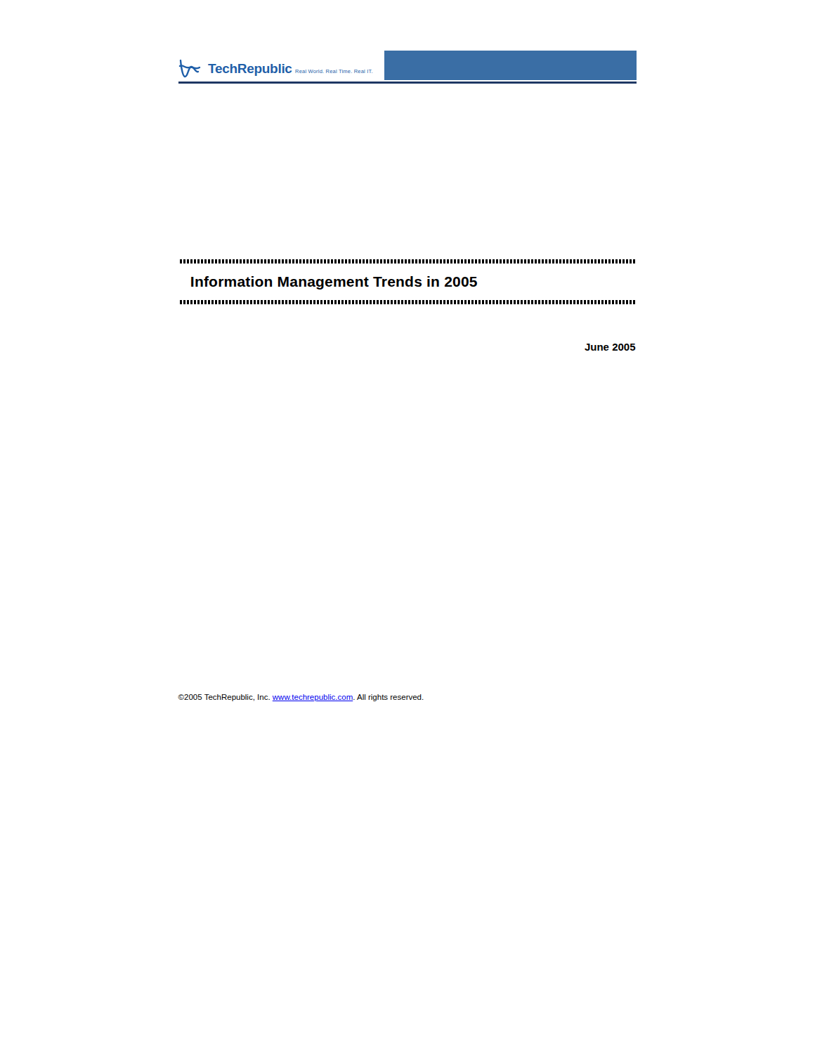Tech Republic Real World. Real Time. Real IT.
Information Management Trends in 2005
June 2005
©2005 TechRepublic, Inc. www.techrepublic.com. All rights reserved.